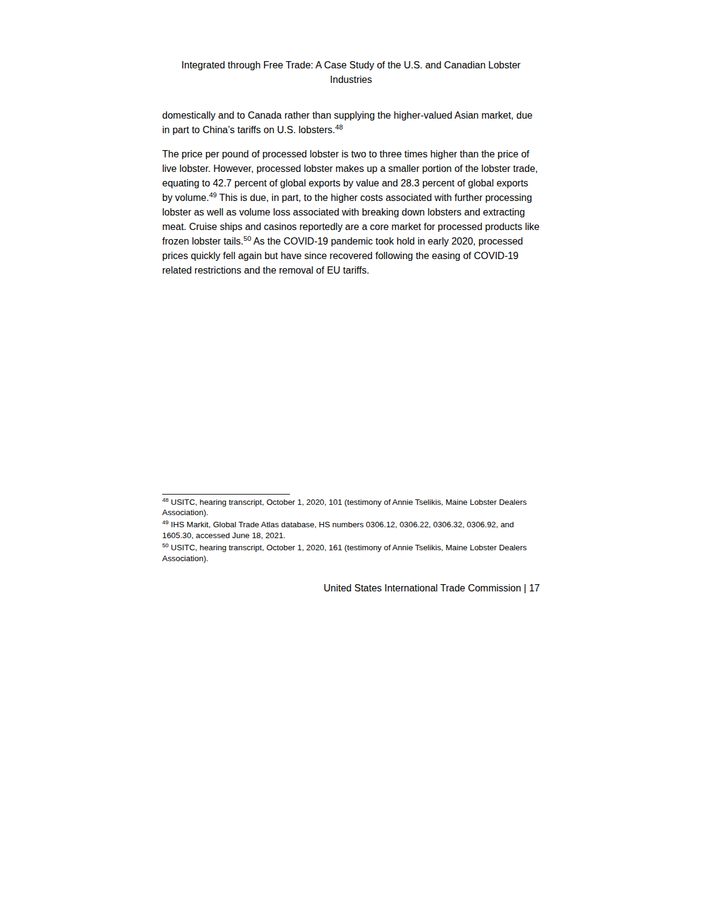Integrated through Free Trade: A Case Study of the U.S. and Canadian Lobster Industries
domestically and to Canada rather than supplying the higher-valued Asian market, due in part to China’s tariffs on U.S. lobsters.48
The price per pound of processed lobster is two to three times higher than the price of live lobster. However, processed lobster makes up a smaller portion of the lobster trade, equating to 42.7 percent of global exports by value and 28.3 percent of global exports by volume.49 This is due, in part, to the higher costs associated with further processing lobster as well as volume loss associated with breaking down lobsters and extracting meat. Cruise ships and casinos reportedly are a core market for processed products like frozen lobster tails.50 As the COVID-19 pandemic took hold in early 2020, processed prices quickly fell again but have since recovered following the easing of COVID-19 related restrictions and the removal of EU tariffs.
48 USITC, hearing transcript, October 1, 2020, 101 (testimony of Annie Tselikis, Maine Lobster Dealers Association).
49 IHS Markit, Global Trade Atlas database, HS numbers 0306.12, 0306.22, 0306.32, 0306.92, and 1605.30, accessed June 18, 2021.
50 USITC, hearing transcript, October 1, 2020, 161 (testimony of Annie Tselikis, Maine Lobster Dealers Association).
United States International Trade Commission | 17